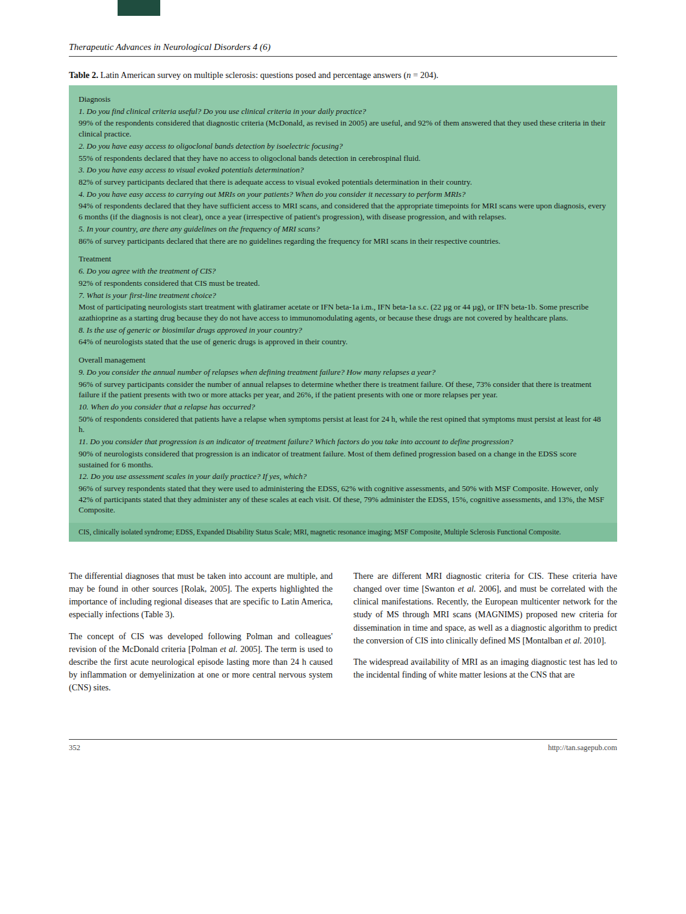Therapeutic Advances in Neurological Disorders 4 (6)
Table 2. Latin American survey on multiple sclerosis: questions posed and percentage answers (n = 204).
Diagnosis
1. Do you find clinical criteria useful? Do you use clinical criteria in your daily practice?
99% of the respondents considered that diagnostic criteria (McDonald, as revised in 2005) are useful, and 92% of them answered that they used these criteria in their clinical practice.
2. Do you have easy access to oligoclonal bands detection by isoelectric focusing?
55% of respondents declared that they have no access to oligoclonal bands detection in cerebrospinal fluid.
3. Do you have easy access to visual evoked potentials determination?
82% of survey participants declared that there is adequate access to visual evoked potentials determination in their country.
4. Do you have easy access to carrying out MRIs on your patients? When do you consider it necessary to perform MRIs?
94% of respondents declared that they have sufficient access to MRI scans, and considered that the appropriate timepoints for MRI scans were upon diagnosis, every 6 months (if the diagnosis is not clear), once a year (irrespective of patient's progression), with disease progression, and with relapses.
5. In your country, are there any guidelines on the frequency of MRI scans?
86% of survey participants declared that there are no guidelines regarding the frequency for MRI scans in their respective countries.
Treatment
6. Do you agree with the treatment of CIS?
92% of respondents considered that CIS must be treated.
7. What is your first-line treatment choice?
Most of participating neurologists start treatment with glatiramer acetate or IFN beta-1a i.m., IFN beta-1a s.c. (22 µg or 44 µg), or IFN beta-1b. Some prescribe azathioprine as a starting drug because they do not have access to immunomodulating agents, or because these drugs are not covered by healthcare plans.
8. Is the use of generic or biosimilar drugs approved in your country?
64% of neurologists stated that the use of generic drugs is approved in their country.
Overall management
9. Do you consider the annual number of relapses when defining treatment failure? How many relapses a year?
96% of survey participants consider the number of annual relapses to determine whether there is treatment failure. Of these, 73% consider that there is treatment failure if the patient presents with two or more attacks per year, and 26%, if the patient presents with one or more relapses per year.
10. When do you consider that a relapse has occurred?
50% of respondents considered that patients have a relapse when symptoms persist at least for 24 h, while the rest opined that symptoms must persist at least for 48 h.
11. Do you consider that progression is an indicator of treatment failure? Which factors do you take into account to define progression?
90% of neurologists considered that progression is an indicator of treatment failure. Most of them defined progression based on a change in the EDSS score sustained for 6 months.
12. Do you use assessment scales in your daily practice? If yes, which?
96% of survey respondents stated that they were used to administering the EDSS, 62% with cognitive assessments, and 50% with MSF Composite. However, only 42% of participants stated that they administer any of these scales at each visit. Of these, 79% administer the EDSS, 15%, cognitive assessments, and 13%, the MSF Composite.
CIS, clinically isolated syndrome; EDSS, Expanded Disability Status Scale; MRI, magnetic resonance imaging; MSF Composite, Multiple Sclerosis Functional Composite.
The differential diagnoses that must be taken into account are multiple, and may be found in other sources [Rolak, 2005]. The experts highlighted the importance of including regional diseases that are specific to Latin America, especially infections (Table 3).
The concept of CIS was developed following Polman and colleagues' revision of the McDonald criteria [Polman et al. 2005]. The term is used to describe the first acute neurological episode lasting more than 24 h caused by inflammation or demyelinization at one or more central nervous system (CNS) sites.
There are different MRI diagnostic criteria for CIS. These criteria have changed over time [Swanton et al. 2006], and must be correlated with the clinical manifestations. Recently, the European multicenter network for the study of MS through MRI scans (MAGNIMS) proposed new criteria for dissemination in time and space, as well as a diagnostic algorithm to predict the conversion of CIS into clinically defined MS [Montalban et al. 2010].
The widespread availability of MRI as an imaging diagnostic test has led to the incidental finding of white matter lesions at the CNS that are
352 http://tan.sagepub.com